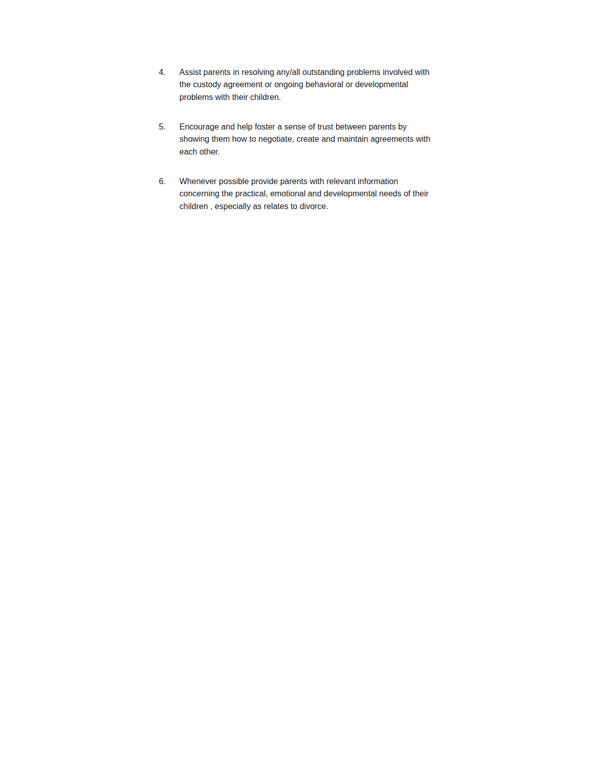4.
Assist parents in resolving any/all outstanding problems involved with the custody agreement or ongoing behavioral or developmental problems with their children.
5.
Encourage and help foster a sense of trust between parents by showing them how to negotiate, create and maintain agreements with each other.
6.
Whenever possible provide parents with relevant information concerning the practical, emotional and developmental needs of their children , especially as relates to divorce.